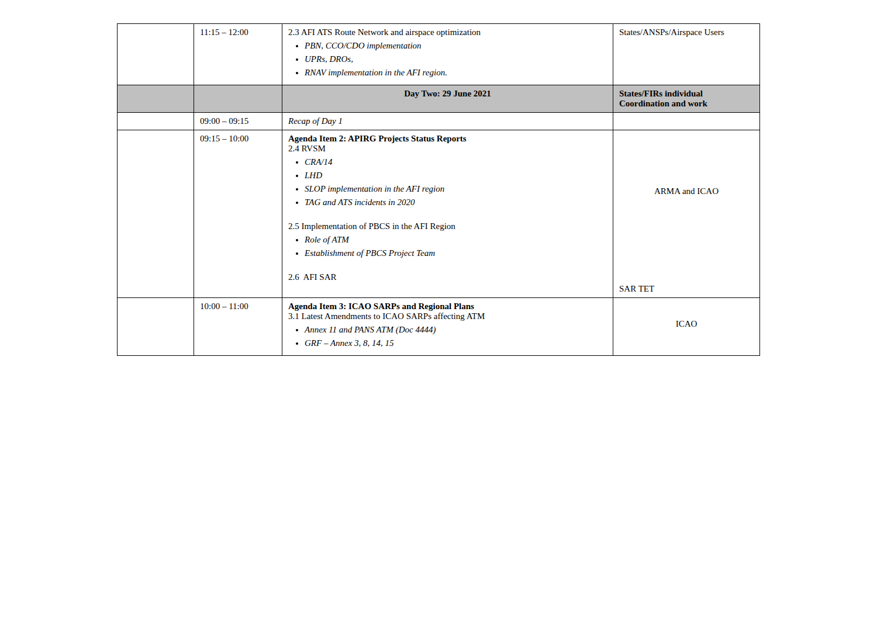| | 11:15 – 12:00 | 2.3 AFI ATS Route Network and airspace optimization PBN, CCO/CDO implementation UPRs, DROs, RNAV implementation in the AFI region. | States/ANSPs/Airspace Users |
| | | Day Two: 29 June 2021 | States/FIRs individual Coordination and work |
| | 09:00 – 09:15 | Recap of Day 1 | |
| | 09:15 – 10:00 | Agenda Item 2: APIRG Projects Status Reports 2.4 RVSM CRA/14 LHD SLOP implementation in the AFI region TAG and ATS incidents in 2020 2.5 Implementation of PBCS in the AFI Region Role of ATM Establishment of PBCS Project Team 2.6 AFI SAR | ARMA and ICAO SAR TET |
| | 10:00 – 11:00 | Agenda Item 3: ICAO SARPs and Regional Plans 3.1 Latest Amendments to ICAO SARPs affecting ATM Annex 11 and PANS ATM (Doc 4444) GRF – Annex 3, 8, 14, 15 | ICAO |